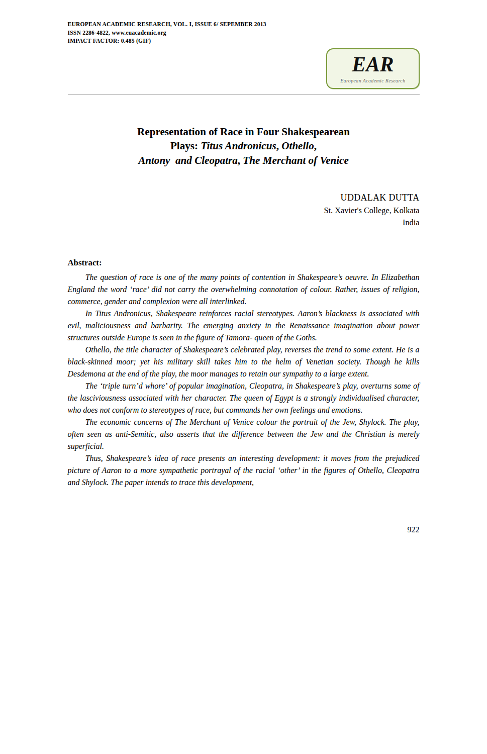EUROPEAN ACADEMIC RESEARCH, VOL. I, ISSUE 6/ SEPEMBER 2013
ISSN 2286-4822, www.euacademic.org
IMPACT FACTOR: 0.485 (GIF)
EAR
European Academic Research
Representation of Race in Four Shakespearean
Plays: Titus Andronicus, Othello,
Antony and Cleopatra, The Merchant of Venice
UDDALAK DUTTA
St. Xavier's College, Kolkata
India
Abstract:
The question of race is one of the many points of contention in Shakespeare’s oeuvre. In Elizabethan England the word ‘race’ did not carry the overwhelming connotation of colour. Rather, issues of religion, commerce, gender and complexion were all interlinked.
In Titus Andronicus, Shakespeare reinforces racial stereotypes. Aaron’s blackness is associated with evil, maliciousness and barbarity. The emerging anxiety in the Renaissance imagination about power structures outside Europe is seen in the figure of Tamora- queen of the Goths.
Othello, the title character of Shakespeare’s celebrated play, reverses the trend to some extent. He is a black-skinned moor; yet his military skill takes him to the helm of Venetian society. Though he kills Desdemona at the end of the play, the moor manages to retain our sympathy to a large extent.
The ‘triple turn’d whore’ of popular imagination, Cleopatra, in Shakespeare’s play, overturns some of the lasciviousness associated with her character. The queen of Egypt is a strongly individualised character, who does not conform to stereotypes of race, but commands her own feelings and emotions.
The economic concerns of The Merchant of Venice colour the portrait of the Jew, Shylock. The play, often seen as anti-Semitic, also asserts that the difference between the Jew and the Christian is merely superficial.
Thus, Shakespeare’s idea of race presents an interesting development: it moves from the prejudiced picture of Aaron to a more sympathetic portrayal of the racial ‘other’ in the figures of Othello, Cleopatra and Shylock. The paper intends to trace this development,
922